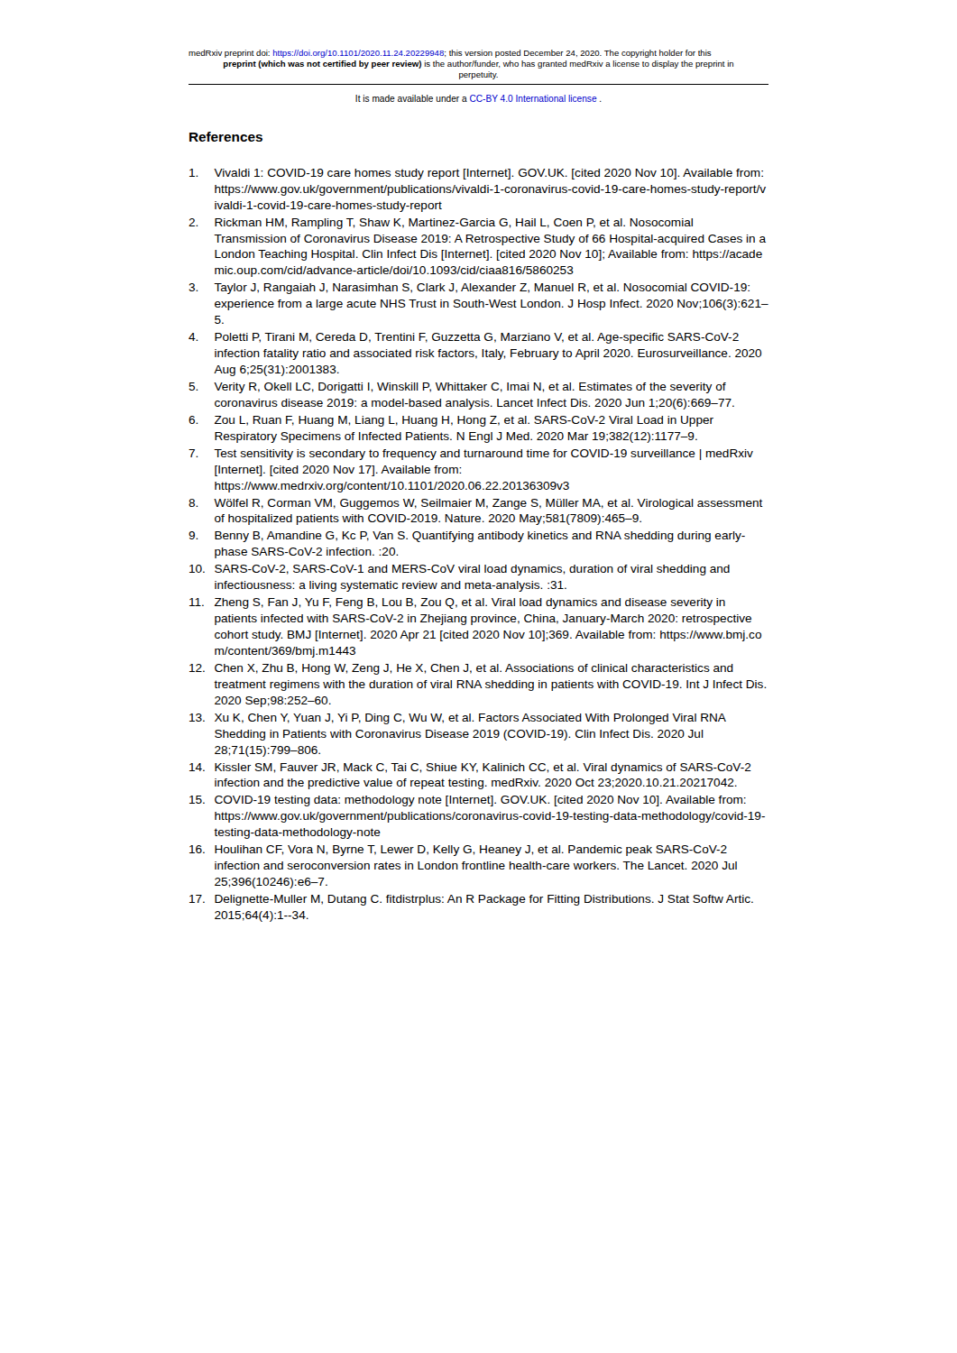medRxiv preprint doi: https://doi.org/10.1101/2020.11.24.20229948; this version posted December 24, 2020. The copyright holder for this
preprint (which was not certified by peer review) is the author/funder, who has granted medRxiv a license to display the preprint in
perpetuity.
It is made available under a CC-BY 4.0 International license .
References
1. Vivaldi 1: COVID-19 care homes study report [Internet]. GOV.UK. [cited 2020 Nov 10]. Available from:
https://www.gov.uk/government/publications/vivaldi-1-coronavirus-covid-19-care-homes-study-report/vivaldi-1-covid-19-care-homes-study-report
2. Rickman HM, Rampling T, Shaw K, Martinez-Garcia G, Hail L, Coen P, et al. Nosocomial Transmission of Coronavirus Disease 2019: A Retrospective Study of 66 Hospital-acquired Cases in a London Teaching Hospital. Clin Infect Dis [Internet]. [cited 2020 Nov 10]; Available from: https://academic.oup.com/cid/advance-article/doi/10.1093/cid/ciaa816/5860253
3. Taylor J, Rangaiah J, Narasimhan S, Clark J, Alexander Z, Manuel R, et al. Nosocomial COVID-19: experience from a large acute NHS Trust in South-West London. J Hosp Infect. 2020 Nov;106(3):621–5.
4. Poletti P, Tirani M, Cereda D, Trentini F, Guzzetta G, Marziano V, et al. Age-specific SARS-CoV-2 infection fatality ratio and associated risk factors, Italy, February to April 2020. Eurosurveillance. 2020 Aug 6;25(31):2001383.
5. Verity R, Okell LC, Dorigatti I, Winskill P, Whittaker C, Imai N, et al. Estimates of the severity of coronavirus disease 2019: a model-based analysis. Lancet Infect Dis. 2020 Jun 1;20(6):669–77.
6. Zou L, Ruan F, Huang M, Liang L, Huang H, Hong Z, et al. SARS-CoV-2 Viral Load in Upper Respiratory Specimens of Infected Patients. N Engl J Med. 2020 Mar 19;382(12):1177–9.
7. Test sensitivity is secondary to frequency and turnaround time for COVID-19 surveillance | medRxiv [Internet]. [cited 2020 Nov 17]. Available from:
https://www.medrxiv.org/content/10.1101/2020.06.22.20136309v3
8. Wölfel R, Corman VM, Guggemos W, Seilmaier M, Zange S, Müller MA, et al. Virological assessment of hospitalized patients with COVID-2019. Nature. 2020 May;581(7809):465–9.
9. Benny B, Amandine G, Kc P, Van S. Quantifying antibody kinetics and RNA shedding during early-phase SARS-CoV-2 infection. :20.
10. SARS-CoV-2, SARS-CoV-1 and MERS-CoV viral load dynamics, duration of viral shedding and infectiousness: a living systematic review and meta-analysis. :31.
11. Zheng S, Fan J, Yu F, Feng B, Lou B, Zou Q, et al. Viral load dynamics and disease severity in patients infected with SARS-CoV-2 in Zhejiang province, China, January-March 2020: retrospective cohort study. BMJ [Internet]. 2020 Apr 21 [cited 2020 Nov 10];369. Available from: https://www.bmj.com/content/369/bmj.m1443
12. Chen X, Zhu B, Hong W, Zeng J, He X, Chen J, et al. Associations of clinical characteristics and treatment regimens with the duration of viral RNA shedding in patients with COVID-19. Int J Infect Dis. 2020 Sep;98:252–60.
13. Xu K, Chen Y, Yuan J, Yi P, Ding C, Wu W, et al. Factors Associated With Prolonged Viral RNA Shedding in Patients with Coronavirus Disease 2019 (COVID-19). Clin Infect Dis. 2020 Jul 28;71(15):799–806.
14. Kissler SM, Fauver JR, Mack C, Tai C, Shiue KY, Kalinich CC, et al. Viral dynamics of SARS-CoV-2 infection and the predictive value of repeat testing. medRxiv. 2020 Oct 23;2020.10.21.20217042.
15. COVID-19 testing data: methodology note [Internet]. GOV.UK. [cited 2020 Nov 10]. Available from:
https://www.gov.uk/government/publications/coronavirus-covid-19-testing-data-methodology/covid-19-testing-data-methodology-note
16. Houlihan CF, Vora N, Byrne T, Lewer D, Kelly G, Heaney J, et al. Pandemic peak SARS-CoV-2 infection and seroconversion rates in London frontline health-care workers. The Lancet. 2020 Jul 25;396(10246):e6–7.
17. Delignette-Muller M, Dutang C. fitdistrplus: An R Package for Fitting Distributions. J Stat Softw Artic. 2015;64(4):1--34.